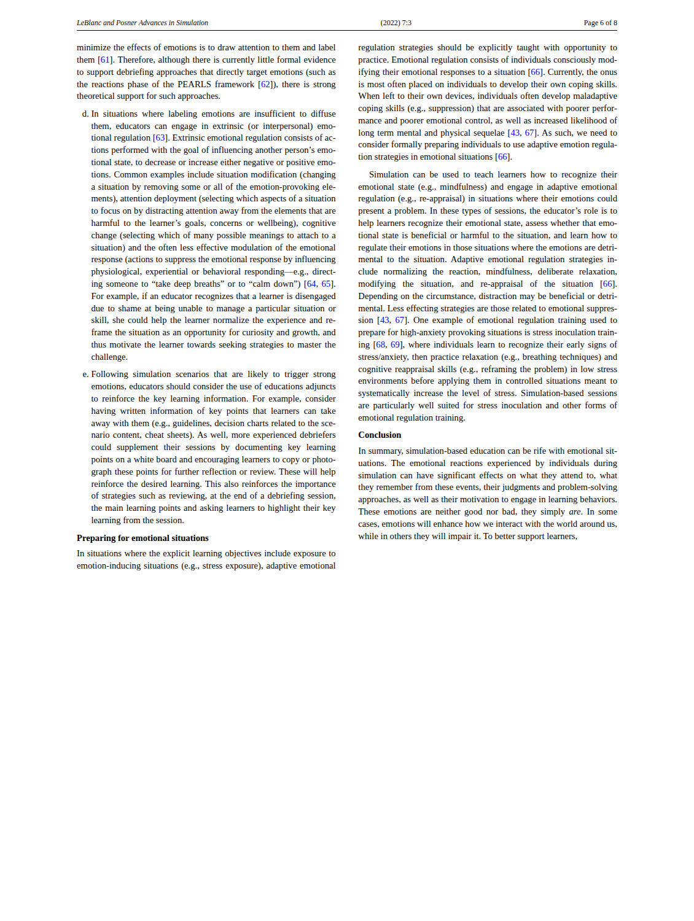LeBlanc and Posner Advances in Simulation (2022) 7:3 Page 6 of 8
minimize the effects of emotions is to draw attention to them and label them [61]. Therefore, although there is currently little formal evidence to support debriefing approaches that directly target emotions (such as the reactions phase of the PEARLS framework [62]), there is strong theoretical support for such approaches.
In situations where labeling emotions are insufficient to diffuse them, educators can engage in extrinsic (or interpersonal) emotional regulation [63]. Extrinsic emotional regulation consists of actions performed with the goal of influencing another person’s emotional state, to decrease or increase either negative or positive emotions. Common examples include situation modification (changing a situation by removing some or all of the emotion-provoking elements), attention deployment (selecting which aspects of a situation to focus on by distracting attention away from the elements that are harmful to the learner’s goals, concerns or wellbeing), cognitive change (selecting which of many possible meanings to attach to a situation) and the often less effective modulation of the emotional response (actions to suppress the emotional response by influencing physiological, experiential or behavioral responding—e.g., directing someone to “take deep breaths” or to “calm down”) [64, 65]. For example, if an educator recognizes that a learner is disengaged due to shame at being unable to manage a particular situation or skill, she could help the learner normalize the experience and reframe the situation as an opportunity for curiosity and growth, and thus motivate the learner towards seeking strategies to master the challenge.
Following simulation scenarios that are likely to trigger strong emotions, educators should consider the use of educations adjuncts to reinforce the key learning information. For example, consider having written information of key points that learners can take away with them (e.g., guidelines, decision charts related to the scenario content, cheat sheets). As well, more experienced debriefers could supplement their sessions by documenting key learning points on a white board and encouraging learners to copy or photograph these points for further reflection or review. These will help reinforce the desired learning. This also reinforces the importance of strategies such as reviewing, at the end of a debriefing session, the main learning points and asking learners to highlight their key learning from the session.
Preparing for emotional situations
In situations where the explicit learning objectives include exposure to emotion-inducing situations (e.g., stress exposure), adaptive emotional regulation strategies should be explicitly taught with opportunity to practice. Emotional regulation consists of individuals consciously modifying their emotional responses to a situation [66]. Currently, the onus is most often placed on individuals to develop their own coping skills. When left to their own devices, individuals often develop maladaptive coping skills (e.g., suppression) that are associated with poorer performance and poorer emotional control, as well as increased likelihood of long term mental and physical sequelae [43, 67]. As such, we need to consider formally preparing individuals to use adaptive emotion regulation strategies in emotional situations [66].
Simulation can be used to teach learners how to recognize their emotional state (e.g., mindfulness) and engage in adaptive emotional regulation (e.g., re-appraisal) in situations where their emotions could present a problem. In these types of sessions, the educator’s role is to help learners recognize their emotional state, assess whether that emotional state is beneficial or harmful to the situation, and learn how to regulate their emotions in those situations where the emotions are detrimental to the situation. Adaptive emotional regulation strategies include normalizing the reaction, mindfulness, deliberate relaxation, modifying the situation, and re-appraisal of the situation [66]. Depending on the circumstance, distraction may be beneficial or detrimental. Less effecting strategies are those related to emotional suppression [43, 67]. One example of emotional regulation training used to prepare for high-anxiety provoking situations is stress inoculation training [68, 69], where individuals learn to recognize their early signs of stress/anxiety, then practice relaxation (e.g., breathing techniques) and cognitive reappraisal skills (e.g., reframing the problem) in low stress environments before applying them in controlled situations meant to systematically increase the level of stress. Simulation-based sessions are particularly well suited for stress inoculation and other forms of emotional regulation training.
Conclusion
In summary, simulation-based education can be rife with emotional situations. The emotional reactions experienced by individuals during simulation can have significant effects on what they attend to, what they remember from these events, their judgments and problem-solving approaches, as well as their motivation to engage in learning behaviors. These emotions are neither good nor bad, they simply are. In some cases, emotions will enhance how we interact with the world around us, while in others they will impair it. To better support learners,